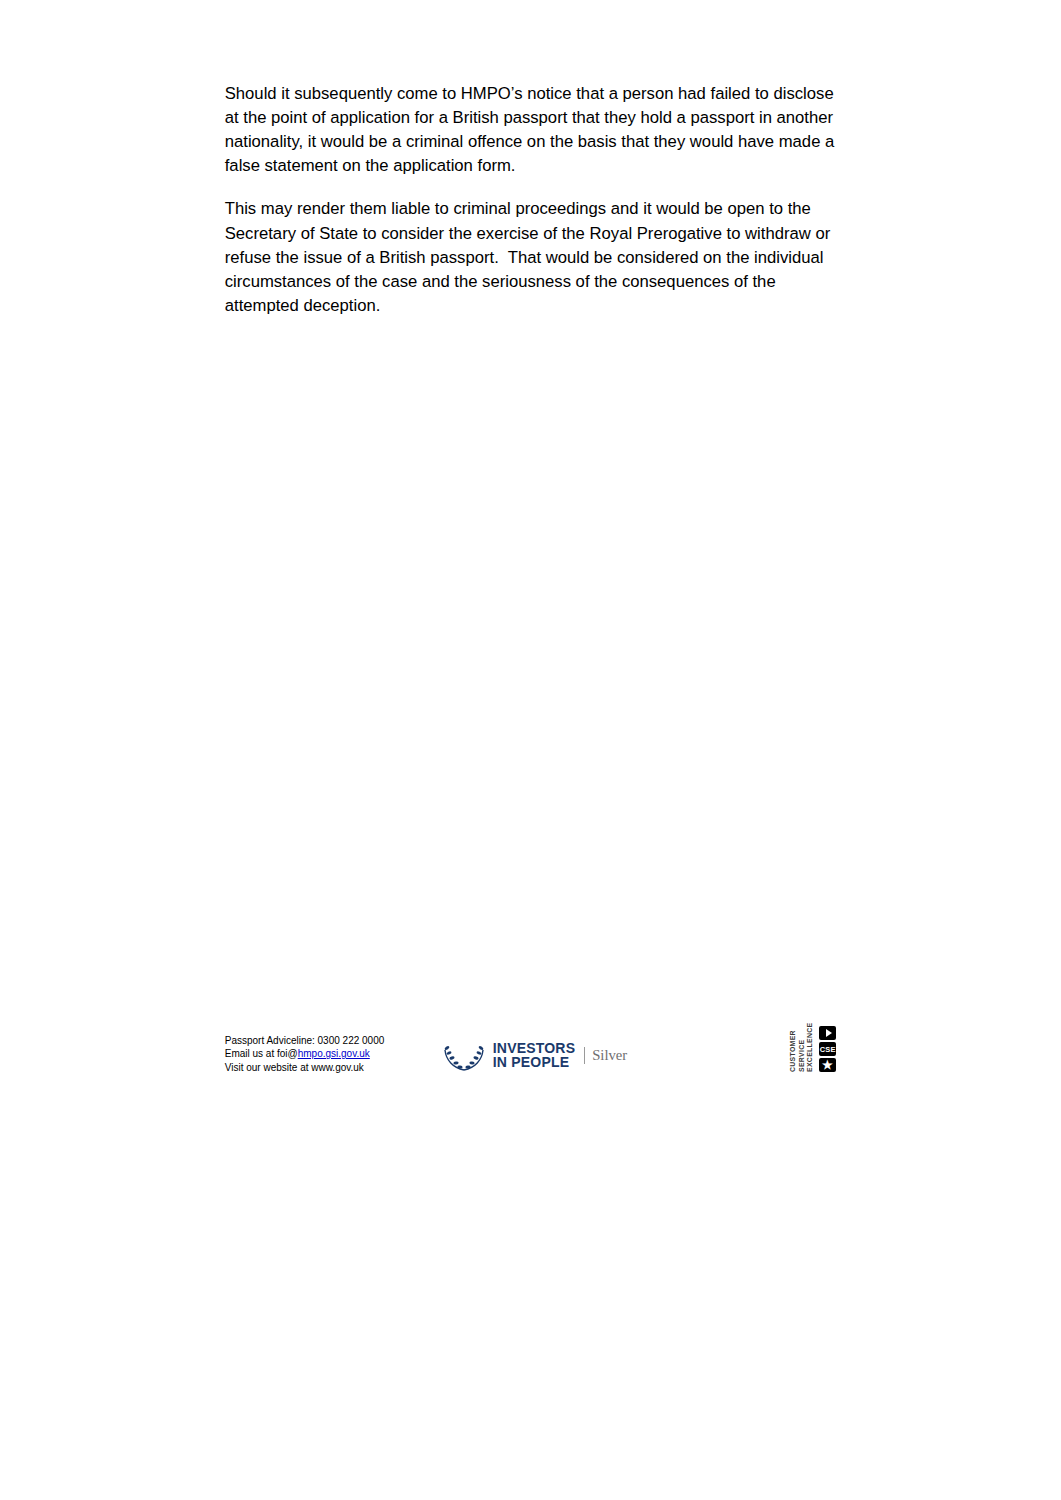Should it subsequently come to HMPO’s notice that a person had failed to disclose at the point of application for a British passport that they hold a passport in another nationality, it would be a criminal offence on the basis that they would have made a false statement on the application form.
This may render them liable to criminal proceedings and it would be open to the Secretary of State to consider the exercise of the Royal Prerogative to withdraw or refuse the issue of a British passport. That would be considered on the individual circumstances of the case and the seriousness of the consequences of the attempted deception.
Passport Adviceline: 0300 222 0000
Email us at foi@hmpo.gsi.gov.uk
Visit our website at www.gov.uk
INVESTORS
IN PEOPLE
Silver
Customer Service Excellence
CSE